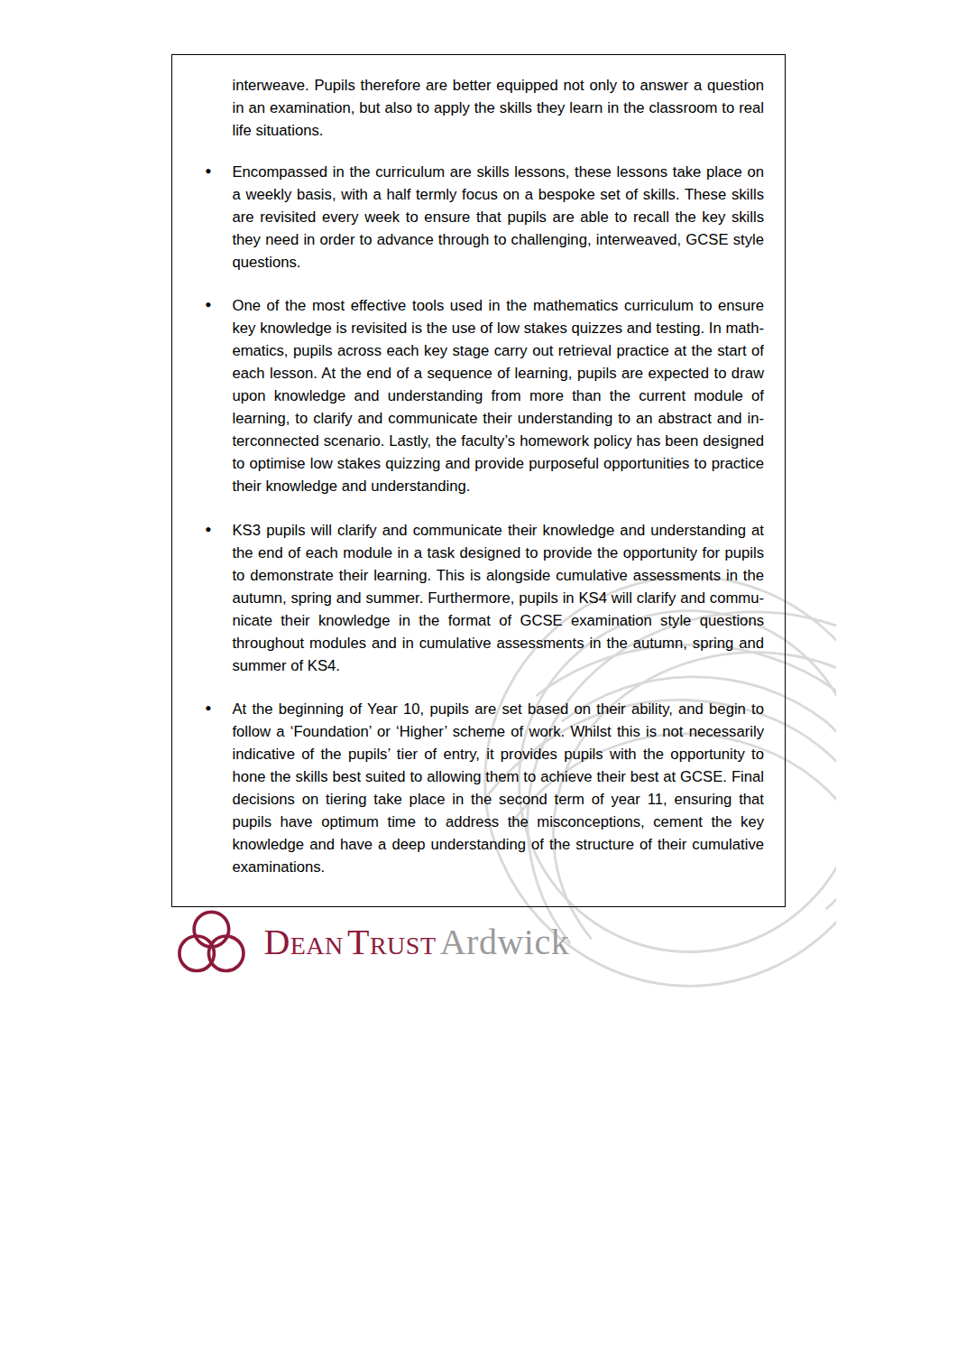interweave. Pupils therefore are better equipped not only to answer a question in an examination, but also to apply the skills they learn in the classroom to real life situations.
Encompassed in the curriculum are skills lessons, these lessons take place on a weekly basis, with a half termly focus on a bespoke set of skills. These skills are revisited every week to ensure that pupils are able to recall the key skills they need in order to advance through to challenging, interweaved, GCSE style questions.
One of the most effective tools used in the mathematics curriculum to ensure key knowledge is revisited is the use of low stakes quizzes and testing. In mathematics, pupils across each key stage carry out retrieval practice at the start of each lesson. At the end of a sequence of learning, pupils are expected to draw upon knowledge and understanding from more than the current module of learning, to clarify and communicate their understanding to an abstract and interconnected scenario. Lastly, the faculty’s homework policy has been designed to optimise low stakes quizzing and provide purposeful opportunities to practice their knowledge and understanding.
KS3 pupils will clarify and communicate their knowledge and understanding at the end of each module in a task designed to provide the opportunity for pupils to demonstrate their learning. This is alongside cumulative assessments in the autumn, spring and summer. Furthermore, pupils in KS4 will clarify and communicate their knowledge in the format of GCSE examination style questions throughout modules and in cumulative assessments in the autumn, spring and summer of KS4.
At the beginning of Year 10, pupils are set based on their ability, and begin to follow a ‘Foundation’ or ‘Higher’ scheme of work. Whilst this is not necessarily indicative of the pupils’ tier of entry, it provides pupils with the opportunity to hone the skills best suited to allowing them to achieve their best at GCSE. Final decisions on tiering take place in the second term of year 11, ensuring that pupils have optimum time to address the misconceptions, cement the key knowledge and have a deep understanding of the structure of their cumulative examinations.
Dean Trust Ardwick